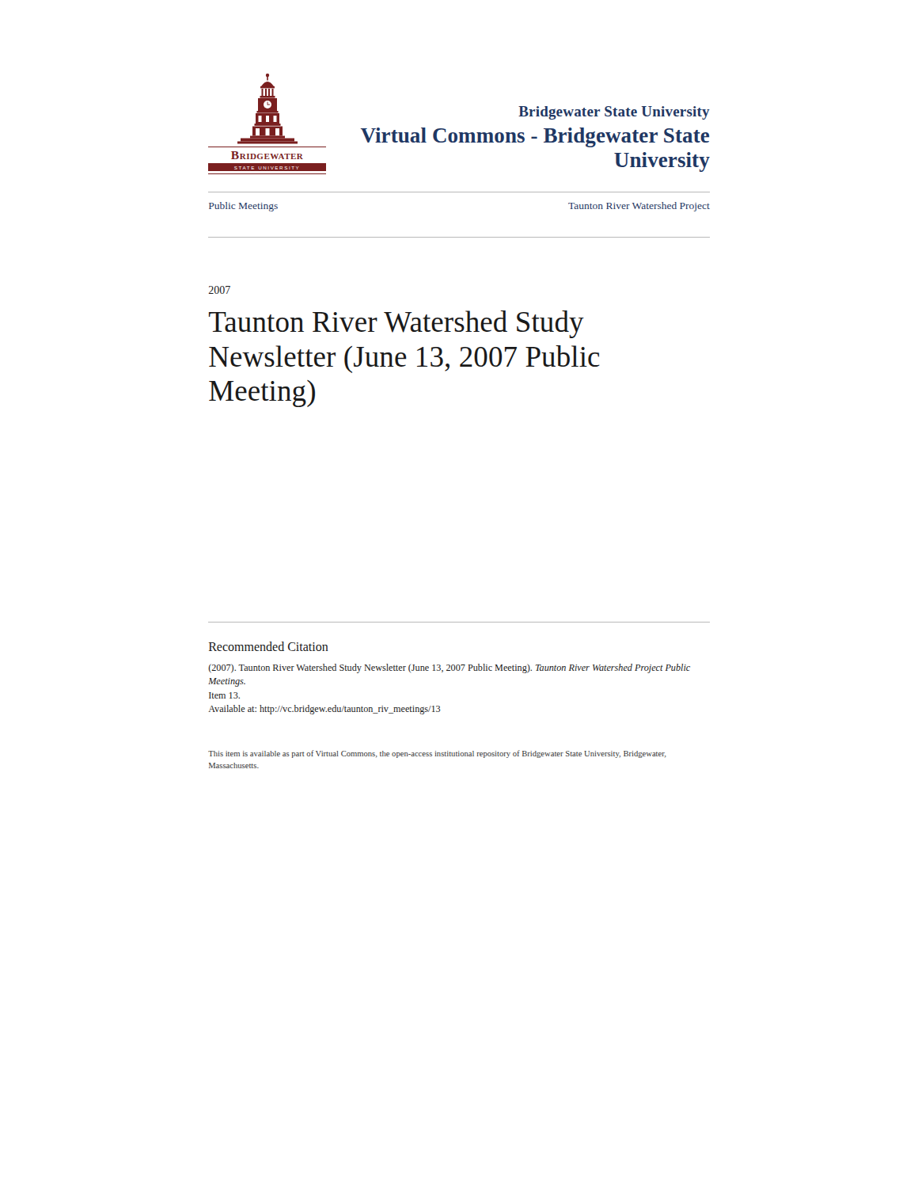Bridgewater
State University
Bridgewater State University
Virtual Commons - Bridgewater State University
Public Meetings
Taunton River Watershed Project
2007
Taunton River Watershed Study Newsletter (June 13, 2007 Public Meeting)
Recommended Citation
(2007). Taunton River Watershed Study Newsletter (June 13, 2007 Public Meeting). Taunton River Watershed Project Public Meetings.
Item 13.
Available at: http://vc.bridgew.edu/taunton_riv_meetings/13
This item is available as part of Virtual Commons, the open-access institutional repository of Bridgewater State University, Bridgewater, Massachusetts.